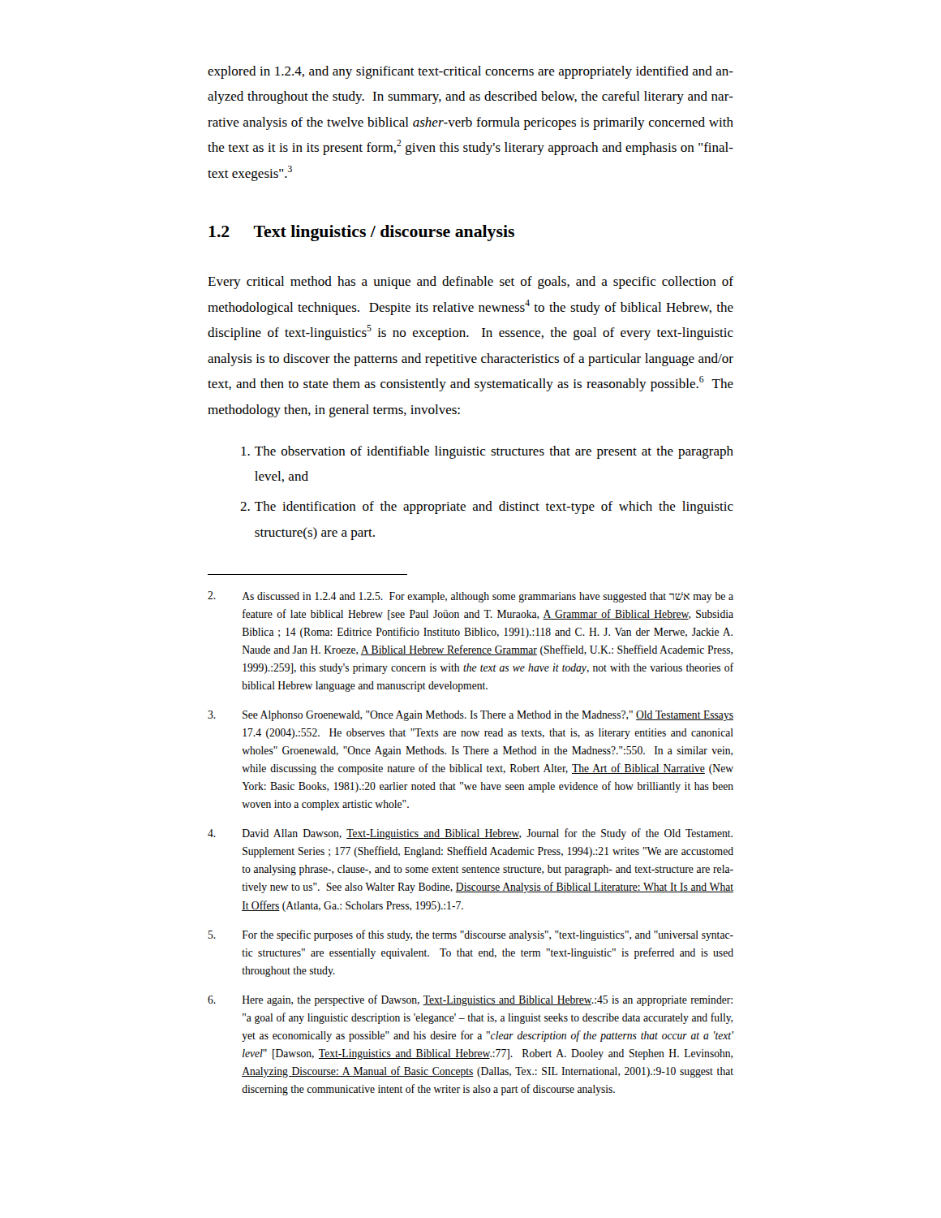explored in 1.2.4, and any significant text-critical concerns are appropriately identified and analyzed throughout the study. In summary, and as described below, the careful literary and narrative analysis of the twelve biblical asher-verb formula pericopes is primarily concerned with the text as it is in its present form,2 given this study's literary approach and emphasis on "final-text exegesis".3
1.2 Text linguistics / discourse analysis
Every critical method has a unique and definable set of goals, and a specific collection of methodological techniques. Despite its relative newness4 to the study of biblical Hebrew, the discipline of text-linguistics5 is no exception. In essence, the goal of every text-linguistic analysis is to discover the patterns and repetitive characteristics of a particular language and/or text, and then to state them as consistently and systematically as is reasonably possible.6 The methodology then, in general terms, involves:
The observation of identifiable linguistic structures that are present at the paragraph level, and
The identification of the appropriate and distinct text-type of which the linguistic structure(s) are a part.
As discussed in 1.2.4 and 1.2.5. For example, although some grammarians have suggested that אשׁר may be a feature of late biblical Hebrew [see Paul Joüon and T. Muraoka, A Grammar of Biblical Hebrew, Subsidia Biblica ; 14 (Roma: Editrice Pontificio Instituto Biblico, 1991).:118 and C. H. J. Van der Merwe, Jackie A. Naude and Jan H. Kroeze, A Biblical Hebrew Reference Grammar (Sheffield, U.K.: Sheffield Academic Press, 1999).:259], this study's primary concern is with the text as we have it today, not with the various theories of biblical Hebrew language and manuscript development.
See Alphonso Groenewald, "Once Again Methods. Is There a Method in the Madness?," Old Testament Essays 17.4 (2004).:552. He observes that "Texts are now read as texts, that is, as literary entities and canonical wholes" Groenewald, "Once Again Methods. Is There a Method in the Madness?.":550. In a similar vein, while discussing the composite nature of the biblical text, Robert Alter, The Art of Biblical Narrative (New York: Basic Books, 1981).:20 earlier noted that "we have seen ample evidence of how brilliantly it has been woven into a complex artistic whole".
David Allan Dawson, Text-Linguistics and Biblical Hebrew, Journal for the Study of the Old Testament. Supplement Series ; 177 (Sheffield, England: Sheffield Academic Press, 1994).:21 writes "We are accustomed to analysing phrase-, clause-, and to some extent sentence structure, but paragraph- and text-structure are relatively new to us". See also Walter Ray Bodine, Discourse Analysis of Biblical Literature: What It Is and What It Offers (Atlanta, Ga.: Scholars Press, 1995).:1-7.
For the specific purposes of this study, the terms "discourse analysis", "text-linguistics", and "universal syntactic structures" are essentially equivalent. To that end, the term "text-linguistic" is preferred and is used throughout the study.
Here again, the perspective of Dawson, Text-Linguistics and Biblical Hebrew.:45 is an appropriate reminder: "a goal of any linguistic description is 'elegance' – that is, a linguist seeks to describe data accurately and fully, yet as economically as possible" and his desire for a "clear description of the patterns that occur at a 'text' level" [Dawson, Text-Linguistics and Biblical Hebrew.:77]. Robert A. Dooley and Stephen H. Levinsohn, Analyzing Discourse: A Manual of Basic Concepts (Dallas, Tex.: SIL International, 2001).:9-10 suggest that discerning the communicative intent of the writer is also a part of discourse analysis.